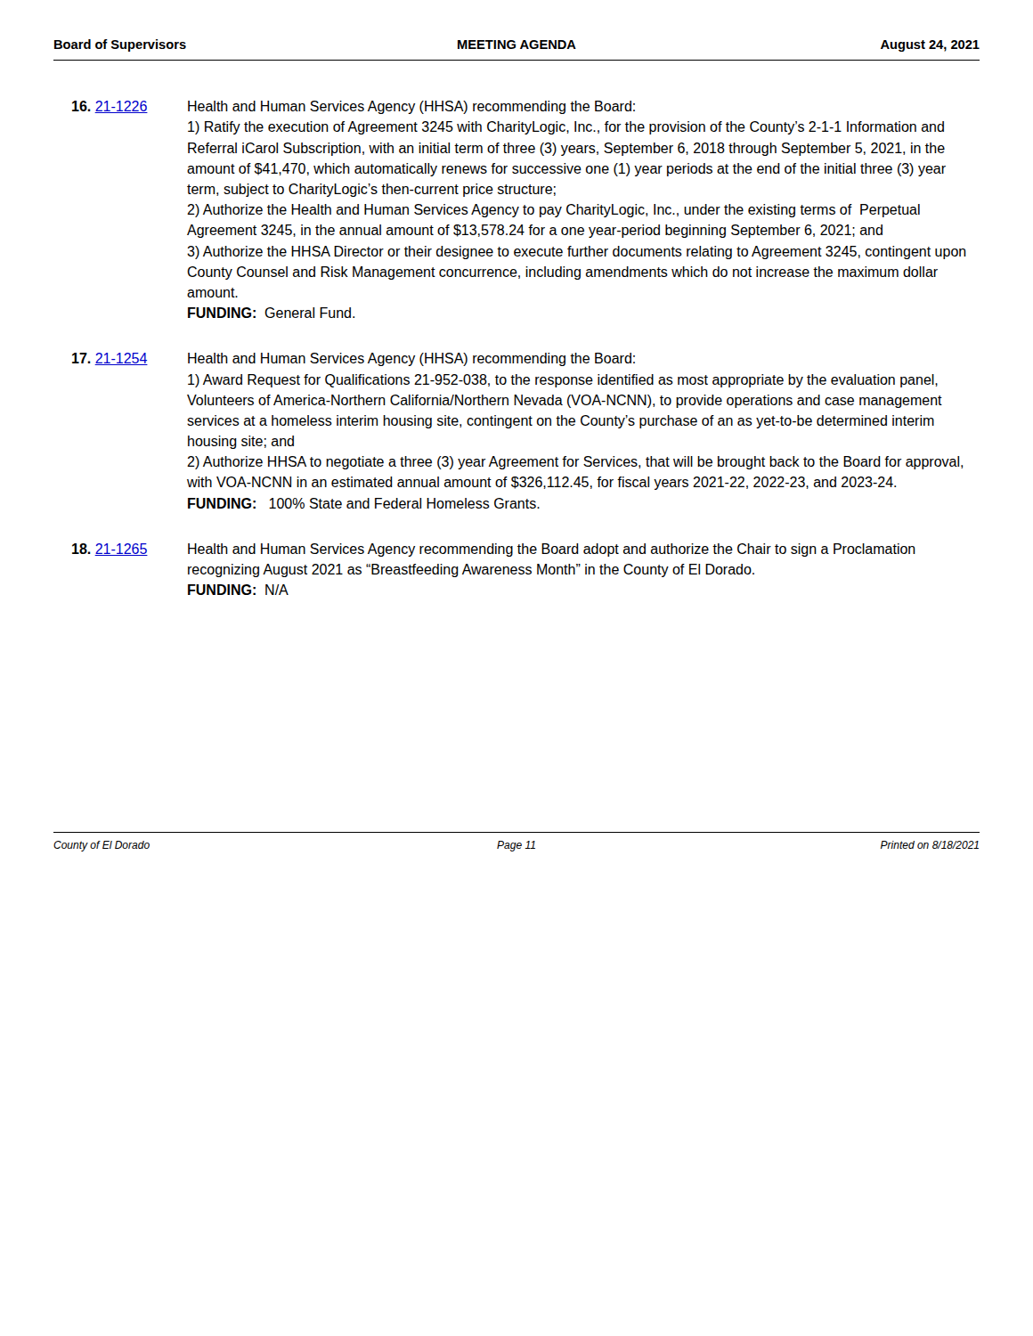Board of Supervisors
MEETING AGENDA
August 24, 2021
16. 21-1226
Health and Human Services Agency (HHSA) recommending the Board:
1) Ratify the execution of Agreement 3245 with CharityLogic, Inc., for the provision of the County’s 2-1-1 Information and Referral iCarol Subscription, with an initial term of three (3) years, September 6, 2018 through September 5, 2021, in the amount of $41,470, which automatically renews for successive one (1) year periods at the end of the initial three (3) year term, subject to CharityLogic’s then-current price structure;
2) Authorize the Health and Human Services Agency to pay CharityLogic, Inc., under the existing terms of Perpetual Agreement 3245, in the annual amount of $13,578.24 for a one year-period beginning September 6, 2021; and
3) Authorize the HHSA Director or their designee to execute further documents relating to Agreement 3245, contingent upon County Counsel and Risk Management concurrence, including amendments which do not increase the maximum dollar amount.
FUNDING: General Fund.
17. 21-1254
Health and Human Services Agency (HHSA) recommending the Board:
1) Award Request for Qualifications 21-952-038, to the response identified as most appropriate by the evaluation panel, Volunteers of America-Northern California/Northern Nevada (VOA-NCNN), to provide operations and case management services at a homeless interim housing site, contingent on the County’s purchase of an as yet-to-be determined interim housing site; and
2) Authorize HHSA to negotiate a three (3) year Agreement for Services, that will be brought back to the Board for approval, with VOA-NCNN in an estimated annual amount of $326,112.45, for fiscal years 2021-22, 2022-23, and 2023-24.
FUNDING: 100% State and Federal Homeless Grants.
18. 21-1265
Health and Human Services Agency recommending the Board adopt and authorize the Chair to sign a Proclamation recognizing August 2021 as “Breastfeeding Awareness Month” in the County of El Dorado.
FUNDING: N/A
County of El Dorado
Page 11
Printed on 8/18/2021